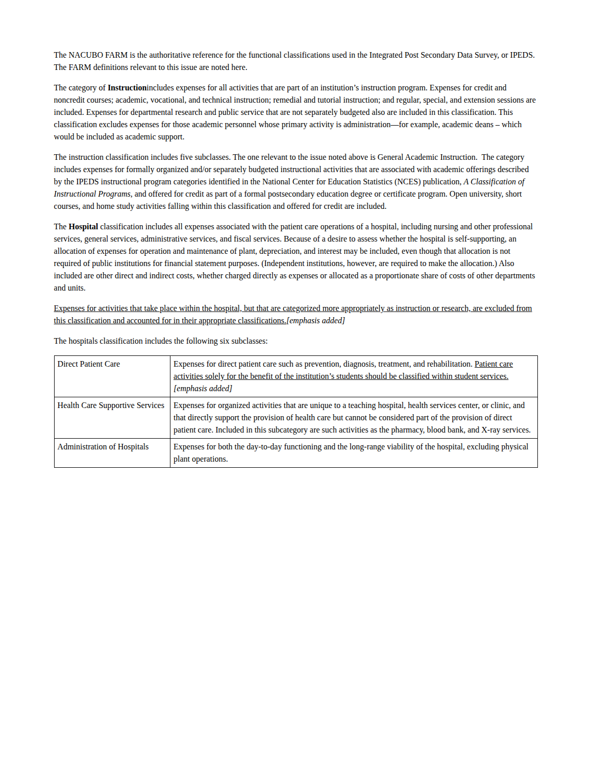The NACUBO FARM is the authoritative reference for the functional classifications used in the Integrated Post Secondary Data Survey, or IPEDS. The FARM definitions relevant to this issue are noted here.
The category of Instructionincludes expenses for all activities that are part of an institution’s instruction program. Expenses for credit and noncredit courses; academic, vocational, and technical instruction; remedial and tutorial instruction; and regular, special, and extension sessions are included. Expenses for departmental research and public service that are not separately budgeted also are included in this classification. This classification excludes expenses for those academic personnel whose primary activity is administration—for example, academic deans – which would be included as academic support.
The instruction classification includes five subclasses. The one relevant to the issue noted above is General Academic Instruction. The category includes expenses for formally organized and/or separately budgeted instructional activities that are associated with academic offerings described by the IPEDS instructional program categories identified in the National Center for Education Statistics (NCES) publication, A Classification of Instructional Programs, and offered for credit as part of a formal postsecondary education degree or certificate program. Open university, short courses, and home study activities falling within this classification and offered for credit are included.
The Hospital classification includes all expenses associated with the patient care operations of a hospital, including nursing and other professional services, general services, administrative services, and fiscal services. Because of a desire to assess whether the hospital is self-supporting, an allocation of expenses for operation and maintenance of plant, depreciation, and interest may be included, even though that allocation is not required of public institutions for financial statement purposes. (Independent institutions, however, are required to make the allocation.) Also included are other direct and indirect costs, whether charged directly as expenses or allocated as a proportionate share of costs of other departments and units.
Expenses for activities that take place within the hospital, but that are categorized more appropriately as instruction or research, are excluded from this classification and accounted for in their appropriate classifications.[emphasis added]
The hospitals classification includes the following six subclasses:
| Direct Patient Care | Expenses for direct patient care such as prevention, diagnosis, treatment, and rehabilitation. Patient care activities solely for the benefit of the institution’s students should be classified within student services. [emphasis added] |
| Health Care Supportive Services | Expenses for organized activities that are unique to a teaching hospital, health services center, or clinic, and that directly support the provision of health care but cannot be considered part of the provision of direct patient care. Included in this subcategory are such activities as the pharmacy, blood bank, and X-ray services. |
| Administration of Hospitals | Expenses for both the day-to-day functioning and the long-range viability of the hospital, excluding physical plant operations. |